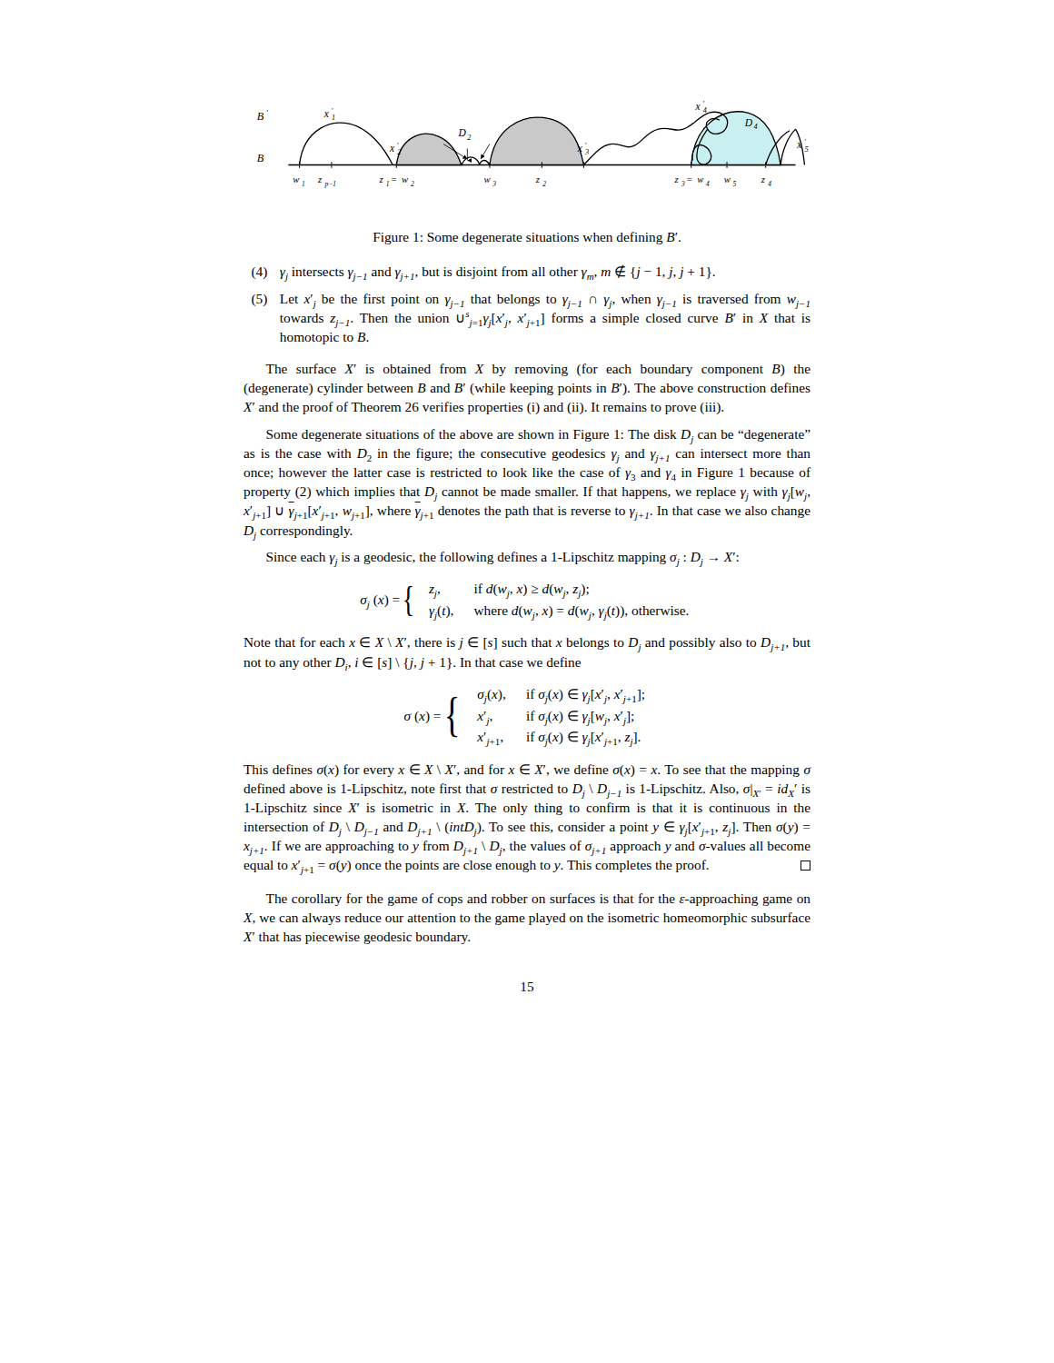B ′ B x 1 ′ x 2 ′ x 3 ′ x 4 ′ x 5 ′ D 2 D 4 w 1 z p−1 z 1 = w 2 w 3 z 2 z 3 = w 4 w 5 z 4
Figure 1: Some degenerate situations when defining B′.
(4) γj intersects γj−1 and γj+1, but is disjoint from all other γm, m ∉ {j − 1, j, j + 1}.
(5) Let x′j be the first point on γj−1 that belongs to γj−1 ∩ γj, when γj−1 is traversed from wj−1 towards zj−1. Then the union ∪sj=1γj[x′j, x′j+1] forms a simple closed curve B′ in X that is homotopic to B.
The surface X′ is obtained from X by removing (for each boundary component B) the (degenerate) cylinder between B and B′ (while keeping points in B′). The above construction defines X′ and the proof of Theorem 26 verifies properties (i) and (ii). It remains to prove (iii).
Some degenerate situations of the above are shown in Figure 1: The disk Dj can be “degenerate” as is the case with D2 in the figure; the consecutive geodesics γj and γj+1 can intersect more than once; however the latter case is restricted to look like the case of γ3 and γ4 in Figure 1 because of property (2) which implies that Dj cannot be made smaller. If that happens, we replace γj with γj[wj, x′j+1] ∪ γj+1[x′j+1, wj+1], where γj+1 denotes the path that is reverse to γj+1. In that case we also change Dj correspondingly.
Since each γj is a geodesic, the following defines a 1-Lipschitz mapping σj : Dj → X′:
σj(x) = {
| z j , | if d ( w j , x ) ≥ d ( w j , z j ); |
| γ j ( t ), | where d ( w j , x ) = d ( w j , γ j ( t )), otherwise. |
Note that for each x ∈ X \ X′, there is j ∈ [s] such that x belongs to Dj and possibly also to Dj+1, but not to any other Di, i ∈ [s] \ {j, j + 1}. In that case we define
σ(x) = {
| σ j ( x ), | if σ j ( x ) ∈ γ j [ x ′ j , x ′ j +1 ]; |
| x ′ j , | if σ j ( x ) ∈ γ j [ w j , x ′ j ]; |
| x ′ j +1 , | if σ j ( x ) ∈ γ j [ x ′ j +1 , z j ]. |
This defines σ(x) for every x ∈ X \ X′, and for x ∈ X′, we define σ(x) = x. To see that the mapping σ defined above is 1-Lipschitz, note first that σ restricted to Dj \ Dj−1 is 1-Lipschitz. Also, σ|X′ = idX′ is 1-Lipschitz since X′ is isometric in X. The only thing to confirm is that it is continuous in the intersection of Dj \ Dj−1 and Dj+1 \ (intDj). To see this, consider a point y ∈ γj[x′j+1, zj]. Then σ(y) = xj+1. If we are approaching to y from Dj+1 \ Dj, the values of σj+1 approach y and σ-values all become equal to x′j+1 = σ(y) once the points are close enough to y. This completes the proof.
The corollary for the game of cops and robber on surfaces is that for the ε-approaching game on X, we can always reduce our attention to the game played on the isometric homeomorphic subsurface X′ that has piecewise geodesic boundary.
15